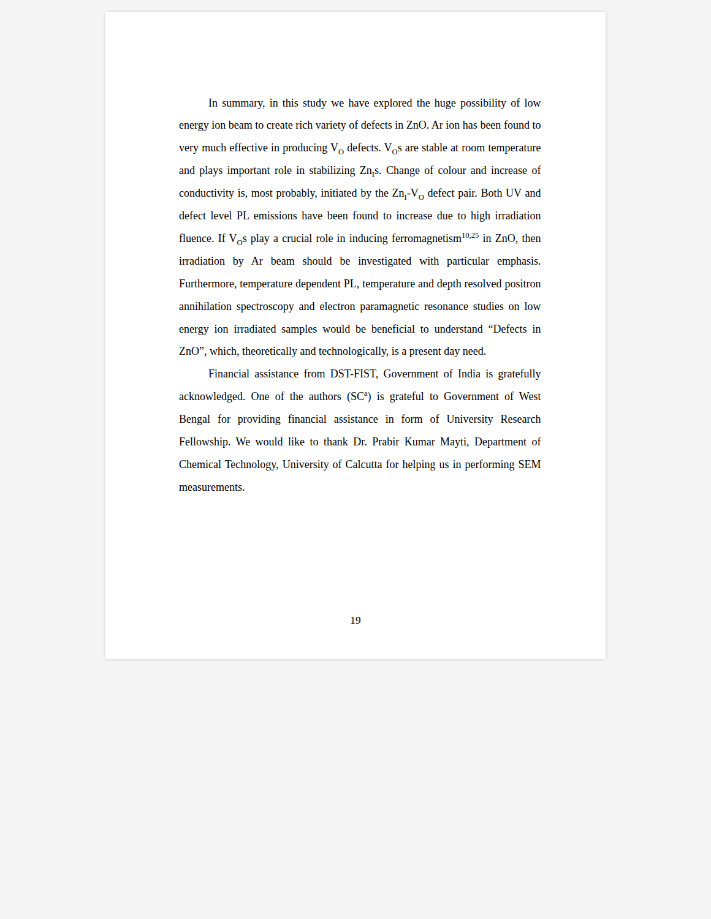In summary, in this study we have explored the huge possibility of low energy ion beam to create rich variety of defects in ZnO. Ar ion has been found to very much effective in producing VO defects. VOs are stable at room temperature and plays important role in stabilizing ZnIs. Change of colour and increase of conductivity is, most probably, initiated by the ZnI-VO defect pair. Both UV and defect level PL emissions have been found to increase due to high irradiation fluence. If VOs play a crucial role in inducing ferromagnetism10,25 in ZnO, then irradiation by Ar beam should be investigated with particular emphasis. Furthermore, temperature dependent PL, temperature and depth resolved positron annihilation spectroscopy and electron paramagnetic resonance studies on low energy ion irradiated samples would be beneficial to understand “Defects in ZnO”, which, theoretically and technologically, is a present day need.
Financial assistance from DST-FIST, Government of India is gratefully acknowledged. One of the authors (SCa) is grateful to Government of West Bengal for providing financial assistance in form of University Research Fellowship. We would like to thank Dr. Prabir Kumar Mayti, Department of Chemical Technology, University of Calcutta for helping us in performing SEM measurements.
19